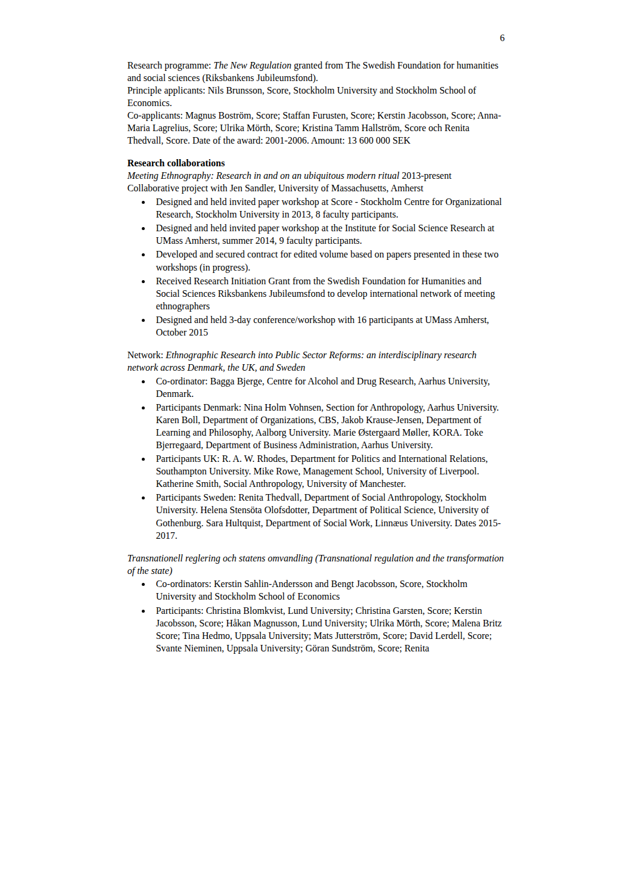6
Research programme: The New Regulation granted from The Swedish Foundation for humanities and social sciences (Riksbankens Jubileumsfond).
Principle applicants: Nils Brunsson, Score, Stockholm University and Stockholm School of Economics.
Co-applicants: Magnus Boström, Score; Staffan Furusten, Score; Kerstin Jacobsson, Score; Anna-Maria Lagrelius, Score; Ulrika Mörth, Score; Kristina Tamm Hallström, Score och Renita Thedvall, Score. Date of the award: 2001-2006. Amount: 13 600 000 SEK
Research collaborations
Meeting Ethnography: Research in and on an ubiquitous modern ritual 2013-present
Collaborative project with Jen Sandler, University of Massachusetts, Amherst
Designed and held invited paper workshop at Score - Stockholm Centre for Organizational Research, Stockholm University in 2013, 8 faculty participants.
Designed and held invited paper workshop at the Institute for Social Science Research at UMass Amherst, summer 2014, 9 faculty participants.
Developed and secured contract for edited volume based on papers presented in these two workshops (in progress).
Received Research Initiation Grant from the Swedish Foundation for Humanities and Social Sciences Riksbankens Jubileumsfond to develop international network of meeting ethnographers
Designed and held 3-day conference/workshop with 16 participants at UMass Amherst, October 2015
Network: Ethnographic Research into Public Sector Reforms: an interdisciplinary research network across Denmark, the UK, and Sweden
Co-ordinator: Bagga Bjerge, Centre for Alcohol and Drug Research, Aarhus University, Denmark.
Participants Denmark: Nina Holm Vohnsen, Section for Anthropology, Aarhus University. Karen Boll, Department of Organizations, CBS, Jakob Krause-Jensen, Department of Learning and Philosophy, Aalborg University. Marie Østergaard Møller, KORA. Toke Bjerregaard, Department of Business Administration, Aarhus University.
Participants UK: R. A. W. Rhodes, Department for Politics and International Relations, Southampton University. Mike Rowe, Management School, University of Liverpool. Katherine Smith, Social Anthropology, University of Manchester.
Participants Sweden: Renita Thedvall, Department of Social Anthropology, Stockholm University. Helena Stensöta Olofsdotter, Department of Political Science, University of Gothenburg. Sara Hultquist, Department of Social Work, Linnæus University. Dates 2015-2017.
Transnationell reglering och statens omvandling (Transnational regulation and the transformation of the state)
Co-ordinators: Kerstin Sahlin-Andersson and Bengt Jacobsson, Score, Stockholm University and Stockholm School of Economics
Participants: Christina Blomkvist, Lund University; Christina Garsten, Score; Kerstin Jacobsson, Score; Håkan Magnusson, Lund University; Ulrika Mörth, Score; Malena Britz Score; Tina Hedmo, Uppsala University; Mats Jutterström, Score; David Lerdell, Score; Svante Nieminen, Uppsala University; Göran Sundström, Score; Renita